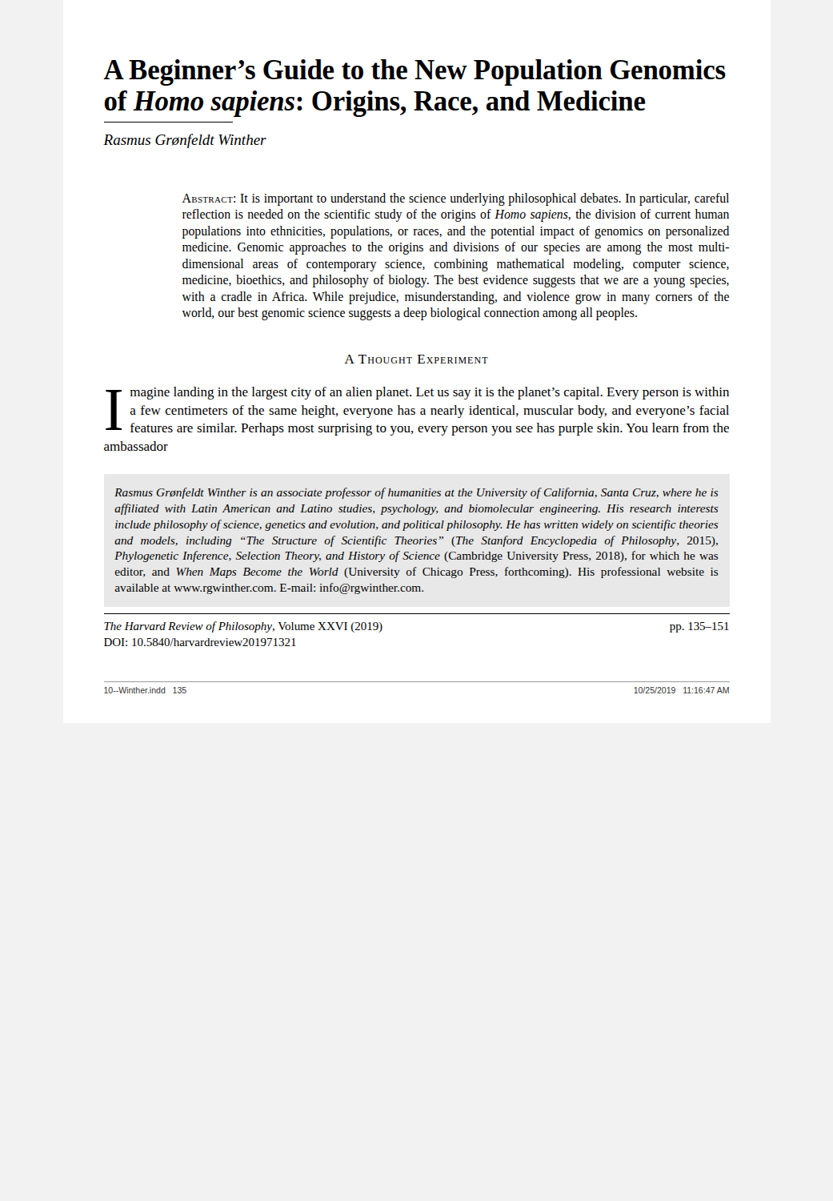A Beginner’s Guide to the New Population Genomics of Homo sapiens: Origins, Race, and Medicine
Rasmus Grønfeldt Winther
Abstract: It is important to understand the science underlying philosophical debates. In particular, careful reflection is needed on the scientific study of the origins of Homo sapiens, the division of current human populations into ethnicities, populations, or races, and the potential impact of genomics on personalized medicine. Genomic approaches to the origins and divisions of our species are among the most multi-dimensional areas of contemporary science, combining mathematical modeling, computer science, medicine, bioethics, and philosophy of biology. The best evidence suggests that we are a young species, with a cradle in Africa. While prejudice, misunderstanding, and violence grow in many corners of the world, our best genomic science suggests a deep biological connection among all peoples.
A Thought Experiment
Imagine landing in the largest city of an alien planet. Let us say it is the planet’s capital. Every person is within a few centimeters of the same height, everyone has a nearly identical, muscular body, and everyone’s facial features are similar. Perhaps most surprising to you, every person you see has purple skin. You learn from the ambassador
Rasmus Grønfeldt Winther is an associate professor of humanities at the University of California, Santa Cruz, where he is affiliated with Latin American and Latino studies, psychology, and biomolecular engineering. His research interests include philosophy of science, genetics and evolution, and political philosophy. He has written widely on scientific theories and models, including “The Structure of Scientific Theories” (The Stanford Encyclopedia of Philosophy, 2015), Phylogenetic Inference, Selection Theory, and History of Science (Cambridge University Press, 2018), for which he was editor, and When Maps Become the World (University of Chicago Press, forthcoming). His professional website is available at www.rgwinther.com. E-mail: info@rgwinther.com.
The Harvard Review of Philosophy, Volume XXVI (2019)
DOI: 10.5840/harvardreview201971321
pp. 135–151
10--Winther.indd 135 10/25/2019 11:16:47 AM